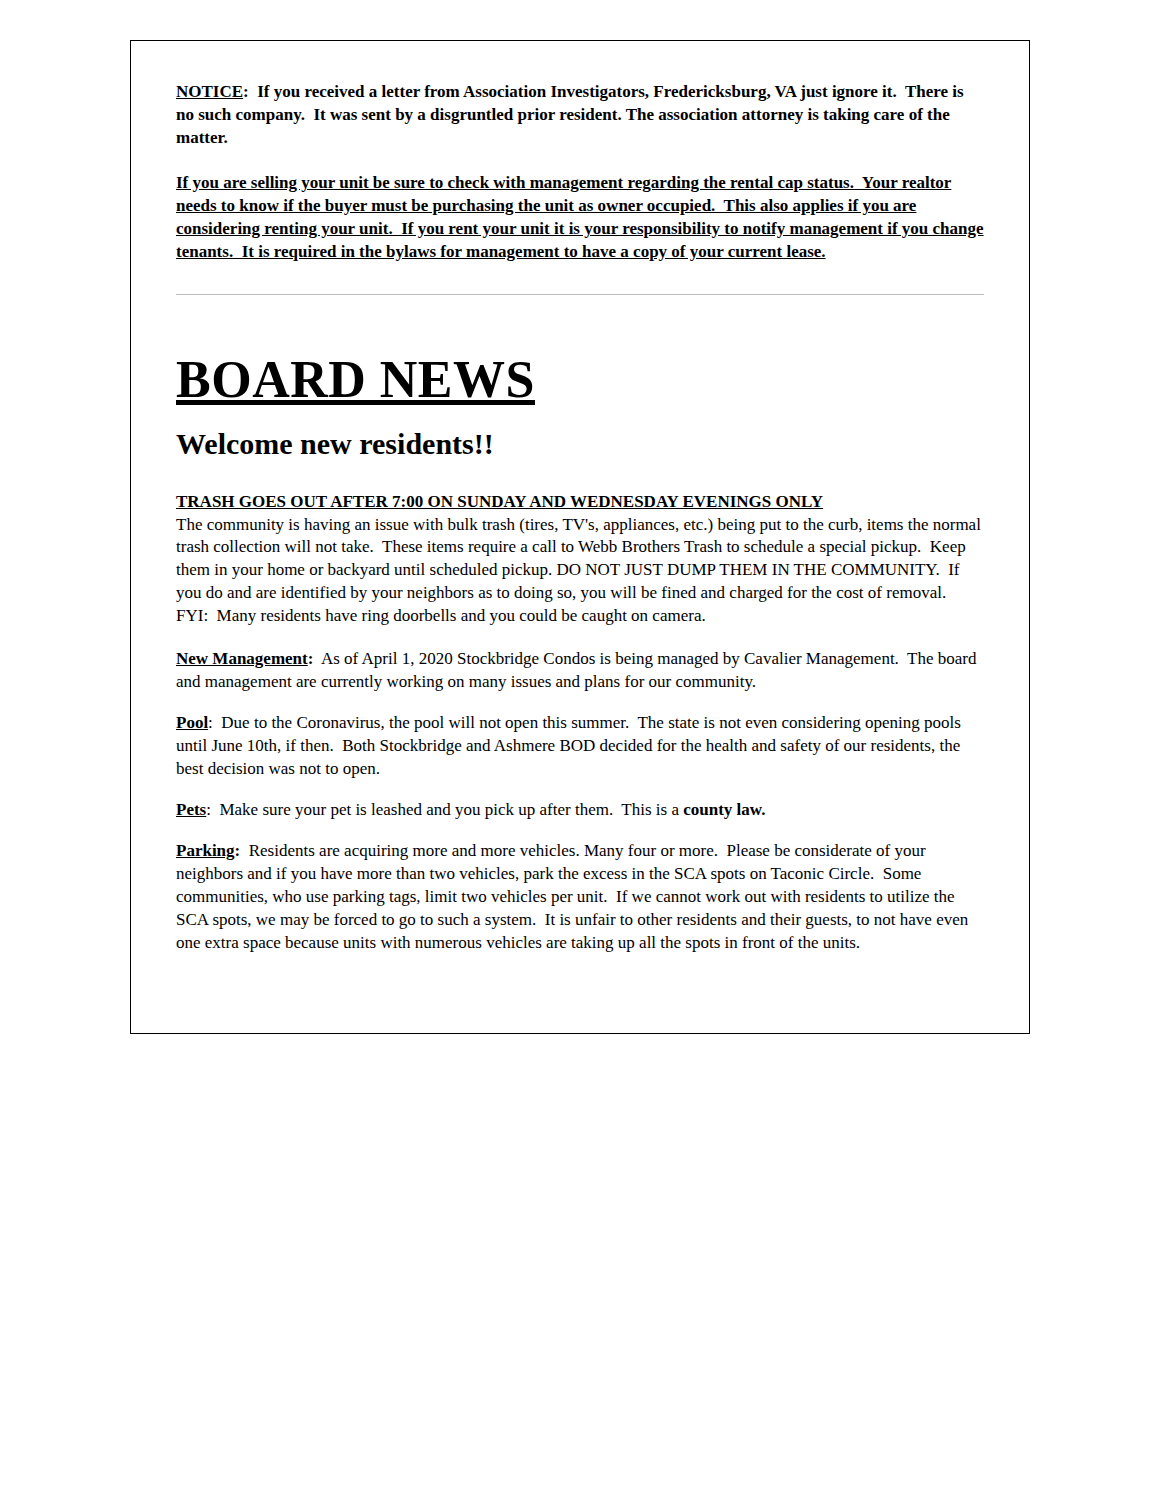NOTICE: If you received a letter from Association Investigators, Fredericksburg, VA just ignore it. There is no such company. It was sent by a disgruntled prior resident. The association attorney is taking care of the matter.
If you are selling your unit be sure to check with management regarding the rental cap status. Your realtor needs to know if the buyer must be purchasing the unit as owner occupied. This also applies if you are considering renting your unit. If you rent your unit it is your responsibility to notify management if you change tenants. It is required in the bylaws for management to have a copy of your current lease.
BOARD NEWS
Welcome new residents!!
TRASH GOES OUT AFTER 7:00 ON SUNDAY AND WEDNESDAY EVENINGS ONLY The community is having an issue with bulk trash (tires, TV's, appliances, etc.) being put to the curb, items the normal trash collection will not take. These items require a call to Webb Brothers Trash to schedule a special pickup. Keep them in your home or backyard until scheduled pickup. DO NOT JUST DUMP THEM IN THE COMMUNITY. If you do and are identified by your neighbors as to doing so, you will be fined and charged for the cost of removal. FYI: Many residents have ring doorbells and you could be caught on camera.
New Management: As of April 1, 2020 Stockbridge Condos is being managed by Cavalier Management. The board and management are currently working on many issues and plans for our community.
Pool: Due to the Coronavirus, the pool will not open this summer. The state is not even considering opening pools until June 10th, if then. Both Stockbridge and Ashmere BOD decided for the health and safety of our residents, the best decision was not to open.
Pets: Make sure your pet is leashed and you pick up after them. This is a county law.
Parking: Residents are acquiring more and more vehicles. Many four or more. Please be considerate of your neighbors and if you have more than two vehicles, park the excess in the SCA spots on Taconic Circle. Some communities, who use parking tags, limit two vehicles per unit. If we cannot work out with residents to utilize the SCA spots, we may be forced to go to such a system. It is unfair to other residents and their guests, to not have even one extra space because units with numerous vehicles are taking up all the spots in front of the units.